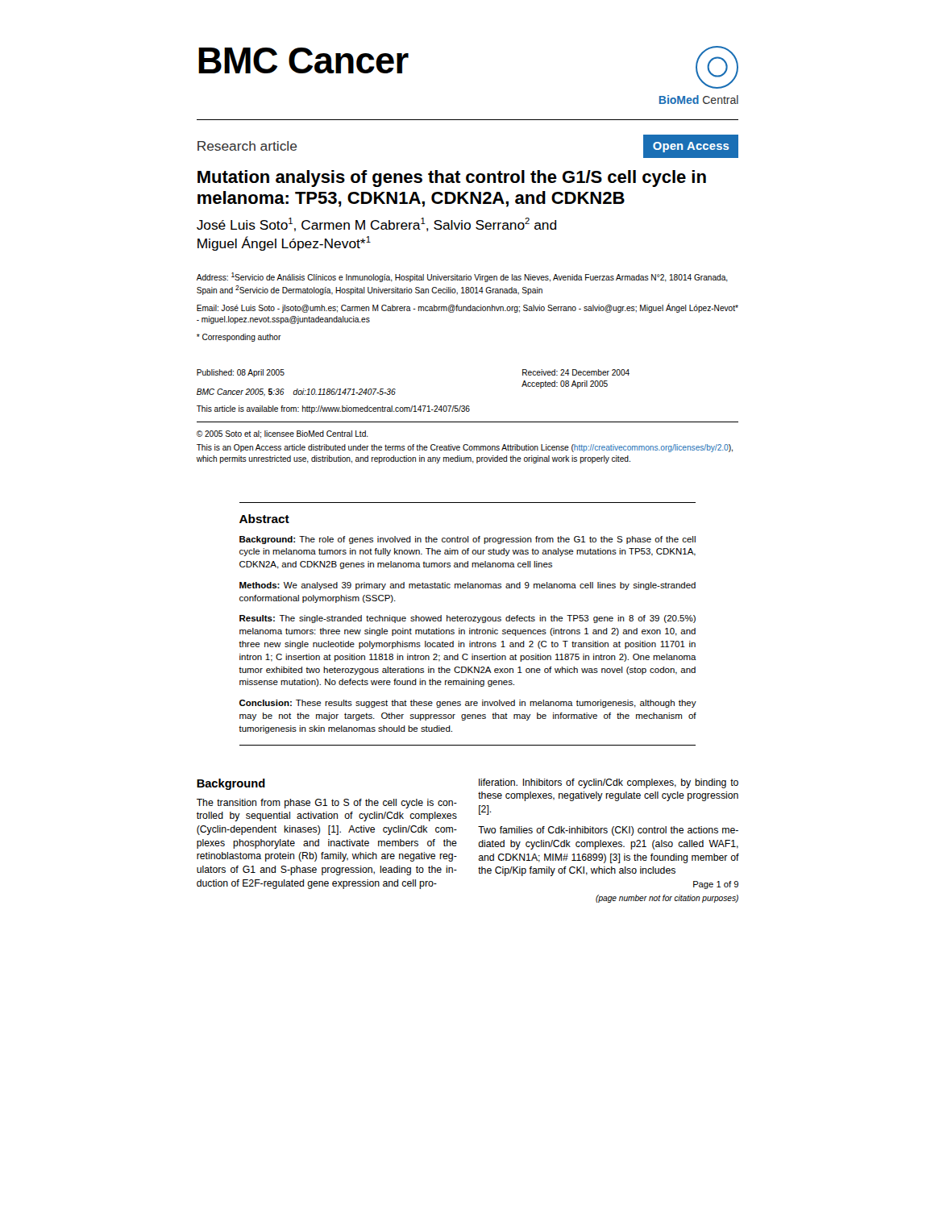BMC Cancer
BioMed Central
Research article
Open Access
Mutation analysis of genes that control the G1/S cell cycle in melanoma: TP53, CDKN1A, CDKN2A, and CDKN2B
José Luis Soto1, Carmen M Cabrera1, Salvio Serrano2 and
Miguel Ángel López-Nevot*1
Address: 1Servicio de Análisis Clínicos e Inmunología, Hospital Universitario Virgen de las Nieves, Avenida Fuerzas Armadas N°2, 18014 Granada, Spain and 2Servicio de Dermatología, Hospital Universitario San Cecilio, 18014 Granada, Spain
Email: José Luis Soto - jlsoto@umh.es; Carmen M Cabrera - mcabrm@fundacionhvn.org; Salvio Serrano - salvio@ugr.es; Miguel Ángel López-Nevot* - miguel.lopez.nevot.sspa@juntadeandalucia.es
* Corresponding author
Published: 08 April 2005
BMC Cancer 2005, 5:36 doi:10.1186/1471-2407-5-36
This article is available from: http://www.biomedcentral.com/1471-2407/5/36
Received: 24 December 2004
Accepted: 08 April 2005
© 2005 Soto et al; licensee BioMed Central Ltd.
This is an Open Access article distributed under the terms of the Creative Commons Attribution License (http://creativecommons.org/licenses/by/2.0), which permits unrestricted use, distribution, and reproduction in any medium, provided the original work is properly cited.
Abstract
Background: The role of genes involved in the control of progression from the G1 to the S phase of the cell cycle in melanoma tumors in not fully known. The aim of our study was to analyse mutations in TP53, CDKN1A, CDKN2A, and CDKN2B genes in melanoma tumors and melanoma cell lines
Methods: We analysed 39 primary and metastatic melanomas and 9 melanoma cell lines by single-stranded conformational polymorphism (SSCP).
Results: The single-stranded technique showed heterozygous defects in the TP53 gene in 8 of 39 (20.5%) melanoma tumors: three new single point mutations in intronic sequences (introns 1 and 2) and exon 10, and three new single nucleotide polymorphisms located in introns 1 and 2 (C to T transition at position 11701 in intron 1; C insertion at position 11818 in intron 2; and C insertion at position 11875 in intron 2). One melanoma tumor exhibited two heterozygous alterations in the CDKN2A exon 1 one of which was novel (stop codon, and missense mutation). No defects were found in the remaining genes.
Conclusion: These results suggest that these genes are involved in melanoma tumorigenesis, although they may be not the major targets. Other suppressor genes that may be informative of the mechanism of tumorigenesis in skin melanomas should be studied.
Background
The transition from phase G1 to S of the cell cycle is controlled by sequential activation of cyclin/Cdk complexes (Cyclin-dependent kinases) [1]. Active cyclin/Cdk complexes phosphorylate and inactivate members of the retinoblastoma protein (Rb) family, which are negative regulators of G1 and S-phase progression, leading to the induction of E2F-regulated gene expression and cell pro-
liferation. Inhibitors of cyclin/Cdk complexes, by binding to these complexes, negatively regulate cell cycle progression [2].
Two families of Cdk-inhibitors (CKI) control the actions mediated by cyclin/Cdk complexes. p21 (also called WAF1, and CDKN1A; MIM# 116899) [3] is the founding member of the Cip/Kip family of CKI, which also includes
Page 1 of 9
(page number not for citation purposes)